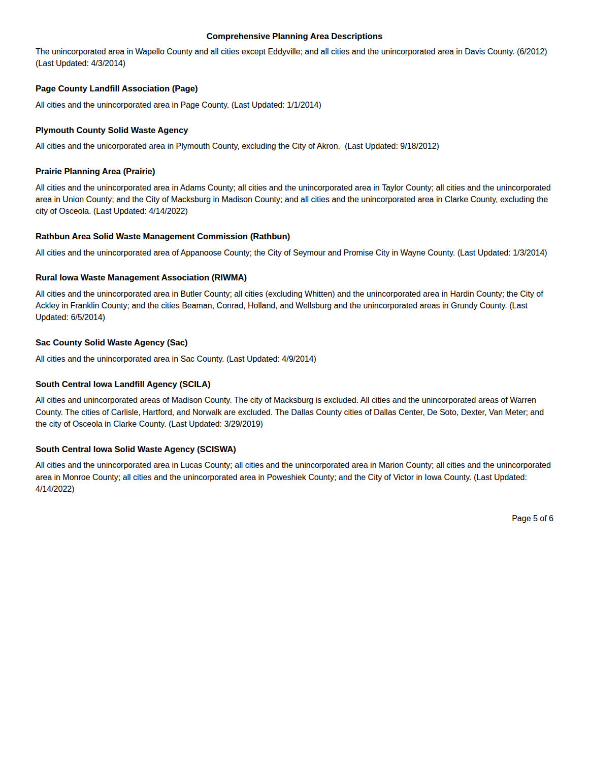Comprehensive Planning Area Descriptions
The unincorporated area in Wapello County and all cities except Eddyville; and all cities and the unincorporated area in Davis County. (6/2012) (Last Updated: 4/3/2014)
Page County Landfill Association (Page)
All cities and the unincorporated area in Page County. (Last Updated: 1/1/2014)
Plymouth County Solid Waste Agency
All cities and the unicorporated area in Plymouth County, excluding the City of Akron. (Last Updated: 9/18/2012)
Prairie Planning Area (Prairie)
All cities and the unincorporated area in Adams County; all cities and the unincorporated area in Taylor County; all cities and the unincorporated area in Union County; and the City of Macksburg in Madison County; and all cities and the unincorporated area in Clarke County, excluding the city of Osceola. (Last Updated: 4/14/2022)
Rathbun Area Solid Waste Management Commission (Rathbun)
All cities and the unincorporated area of Appanoose County; the City of Seymour and Promise City in Wayne County. (Last Updated: 1/3/2014)
Rural Iowa Waste Management Association (RIWMA)
All cities and the unincorporated area in Butler County; all cities (excluding Whitten) and the unincorporated area in Hardin County; the City of Ackley in Franklin County; and the cities Beaman, Conrad, Holland, and Wellsburg and the unincorporated areas in Grundy County. (Last Updated: 6/5/2014)
Sac County Solid Waste Agency (Sac)
All cities and the unincorporated area in Sac County. (Last Updated: 4/9/2014)
South Central Iowa Landfill Agency (SCILA)
All cities and unincorporated areas of Madison County. The city of Macksburg is excluded. All cities and the unincorporated areas of Warren County. The cities of Carlisle, Hartford, and Norwalk are excluded. The Dallas County cities of Dallas Center, De Soto, Dexter, Van Meter; and the city of Osceola in Clarke County. (Last Updated: 3/29/2019)
South Central Iowa Solid Waste Agency (SCISWA)
All cities and the unincorporated area in Lucas County; all cities and the unincorporated area in Marion County; all cities and the unincorporated area in Monroe County; all cities and the unincorporated area in Poweshiek County; and the City of Victor in Iowa County. (Last Updated: 4/14/2022)
Page 5 of 6